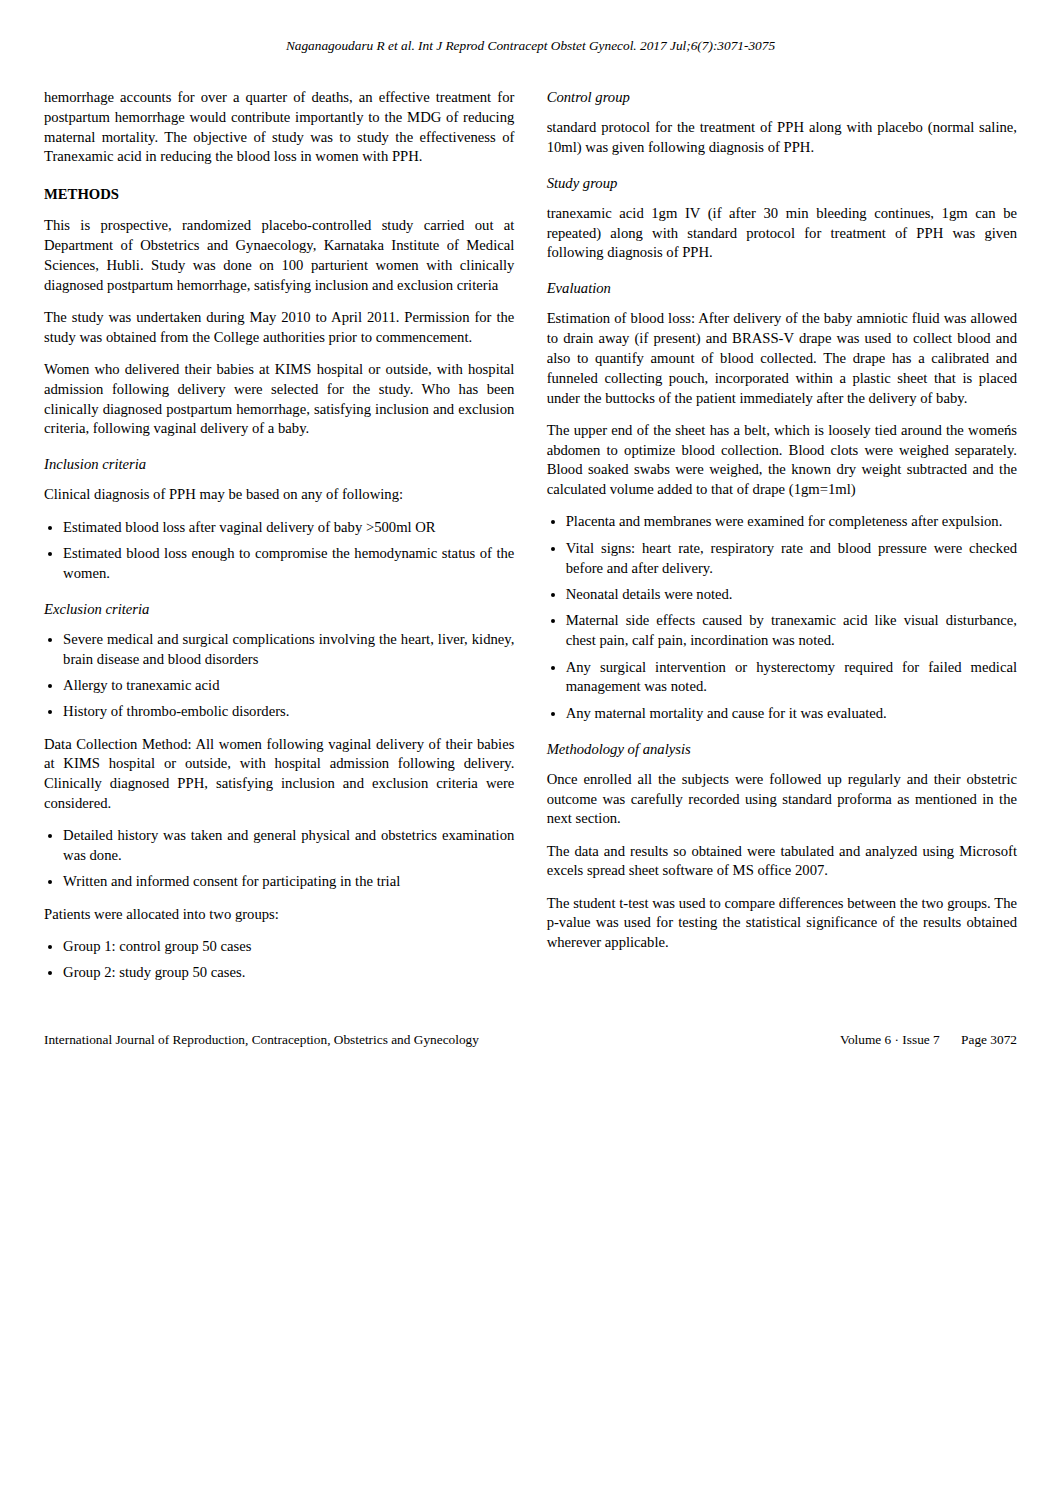Naganagoudaru R et al. Int J Reprod Contracept Obstet Gynecol. 2017 Jul;6(7):3071-3075
hemorrhage accounts for over a quarter of deaths, an effective treatment for postpartum hemorrhage would contribute importantly to the MDG of reducing maternal mortality. The objective of study was to study the effectiveness of Tranexamic acid in reducing the blood loss in women with PPH.
Methods
This is prospective, randomized placebo-controlled study carried out at Department of Obstetrics and Gynaecology, Karnataka Institute of Medical Sciences, Hubli. Study was done on 100 parturient women with clinically diagnosed postpartum hemorrhage, satisfying inclusion and exclusion criteria
The study was undertaken during May 2010 to April 2011. Permission for the study was obtained from the College authorities prior to commencement.
Women who delivered their babies at KIMS hospital or outside, with hospital admission following delivery were selected for the study. Who has been clinically diagnosed postpartum hemorrhage, satisfying inclusion and exclusion criteria, following vaginal delivery of a baby.
Inclusion criteria
Clinical diagnosis of PPH may be based on any of following:
Estimated blood loss after vaginal delivery of baby >500ml OR
Estimated blood loss enough to compromise the hemodynamic status of the women.
Exclusion criteria
Severe medical and surgical complications involving the heart, liver, kidney, brain disease and blood disorders
Allergy to tranexamic acid
History of thrombo-embolic disorders.
Data Collection Method: All women following vaginal delivery of their babies at KIMS hospital or outside, with hospital admission following delivery. Clinically diagnosed PPH, satisfying inclusion and exclusion criteria were considered.
Detailed history was taken and general physical and obstetrics examination was done.
Written and informed consent for participating in the trial
Patients were allocated into two groups:
Group 1: control group 50 cases
Group 2: study group 50 cases.
Control group
standard protocol for the treatment of PPH along with placebo (normal saline, 10ml) was given following diagnosis of PPH.
Study group
tranexamic acid 1gm IV (if after 30 min bleeding continues, 1gm can be repeated) along with standard protocol for treatment of PPH was given following diagnosis of PPH.
Evaluation
Estimation of blood loss: After delivery of the baby amniotic fluid was allowed to drain away (if present) and BRASS-V drape was used to collect blood and also to quantify amount of blood collected. The drape has a calibrated and funneled collecting pouch, incorporated within a plastic sheet that is placed under the buttocks of the patient immediately after the delivery of baby.
The upper end of the sheet has a belt, which is loosely tied around the womeńs abdomen to optimize blood collection. Blood clots were weighed separately. Blood soaked swabs were weighed, the known dry weight subtracted and the calculated volume added to that of drape (1gm=1ml)
Placenta and membranes were examined for completeness after expulsion.
Vital signs: heart rate, respiratory rate and blood pressure were checked before and after delivery.
Neonatal details were noted.
Maternal side effects caused by tranexamic acid like visual disturbance, chest pain, calf pain, incordination was noted.
Any surgical intervention or hysterectomy required for failed medical management was noted.
Any maternal mortality and cause for it was evaluated.
Methodology of analysis
Once enrolled all the subjects were followed up regularly and their obstetric outcome was carefully recorded using standard proforma as mentioned in the next section.
The data and results so obtained were tabulated and analyzed using Microsoft excels spread sheet software of MS office 2007.
The student t-test was used to compare differences between the two groups. The p-value was used for testing the statistical significance of the results obtained wherever applicable.
International Journal of Reproduction, Contraception, Obstetrics and Gynecology
Volume 6 · Issue 7Page 3072